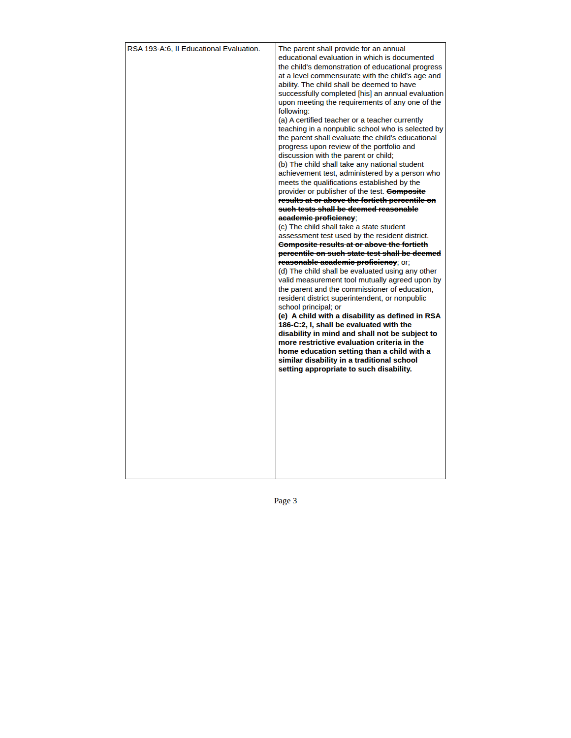| RSA 193-A:6, II Educational Evaluation. | The parent shall provide for an annual educational evaluation in which is documented the child's demonstration of educational progress at a level commensurate with the child's age and ability. The child shall be deemed to have successfully completed [his] an annual evaluation upon meeting the requirements of any one of the following: (a) A certified teacher or a teacher currently teaching in a nonpublic school who is selected by the parent shall evaluate the child's educational progress upon review of the portfolio and discussion with the parent or child; (b) The child shall take any national student achievement test, administered by a person who meets the qualifications established by the provider or publisher of the test. Composite results at or above the fortieth percentile on such tests shall be deemed reasonable academic proficiency ; (c) The child shall take a state student assessment test used by the resident district. Composite results at or above the fortieth percentile on such state test shall be deemed reasonable academic proficiency ; or; (d) The child shall be evaluated using any other valid measurement tool mutually agreed upon by the parent and the commissioner of education, resident district superintendent, or nonpublic school principal; or (e) A child with a disability as defined in RSA 186-C:2, I, shall be evaluated with the disability in mind and shall not be subject to more restrictive evaluation criteria in the home education setting than a child with a similar disability in a traditional school setting appropriate to such disability. |
Page 3